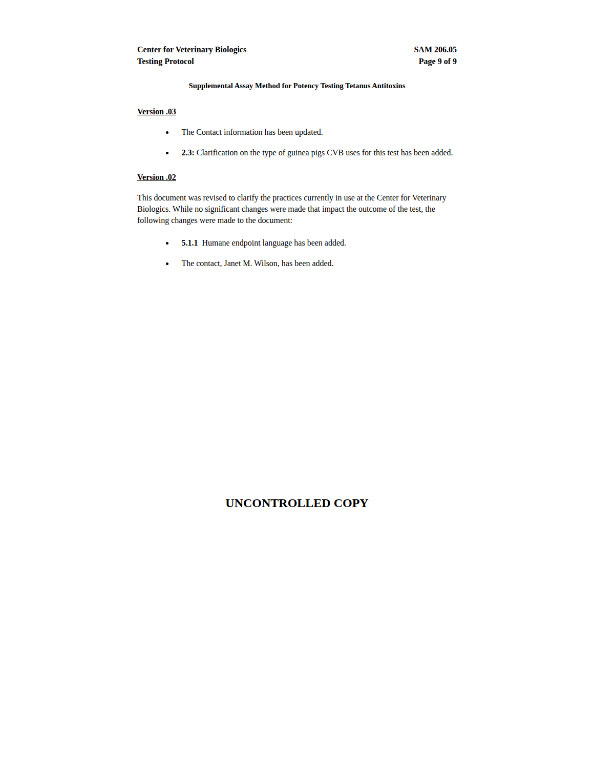Center for Veterinary Biologics SAM 206.05
Testing Protocol Page 9 of 9
Supplemental Assay Method for Potency Testing Tetanus Antitoxins
Version .03
The Contact information has been updated.
2.3: Clarification on the type of guinea pigs CVB uses for this test has been added.
Version .02
This document was revised to clarify the practices currently in use at the Center for Veterinary Biologics. While no significant changes were made that impact the outcome of the test, the following changes were made to the document:
5.1.1 Humane endpoint language has been added.
The contact, Janet M. Wilson, has been added.
UNCONTROLLED COPY